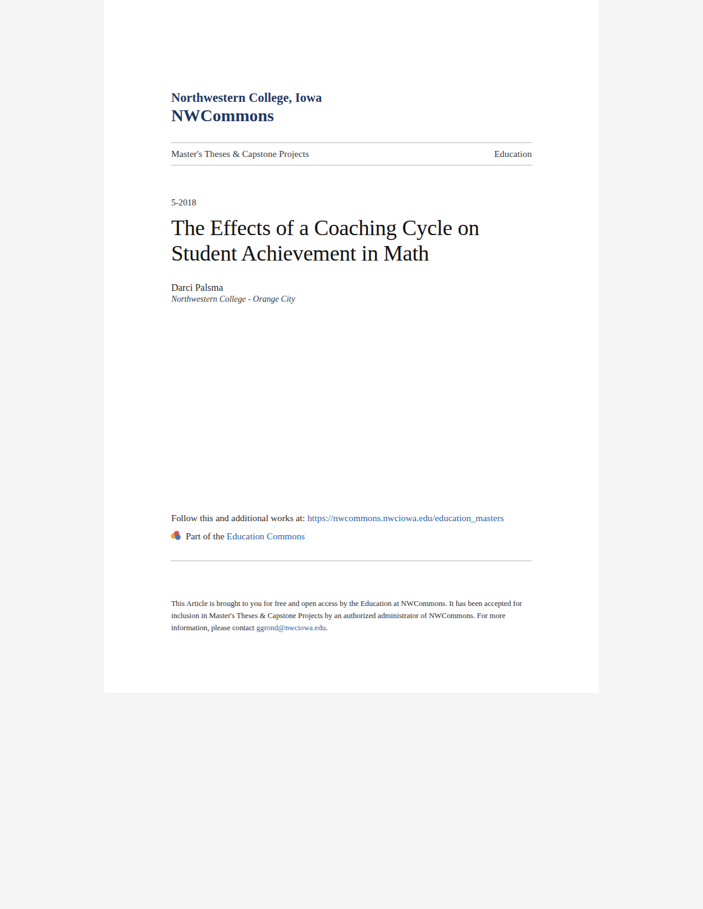Northwestern College, Iowa
NWCommons
Master's Theses & Capstone Projects
Education
5-2018
The Effects of a Coaching Cycle on Student Achievement in Math
Darci Palsma
Northwestern College - Orange City
Follow this and additional works at: https://nwcommons.nwciowa.edu/education_masters
Part of the Education Commons
This Article is brought to you for free and open access by the Education at NWCommons. It has been accepted for inclusion in Master's Theses & Capstone Projects by an authorized administrator of NWCommons. For more information, please contact ggrond@nwciowa.edu.